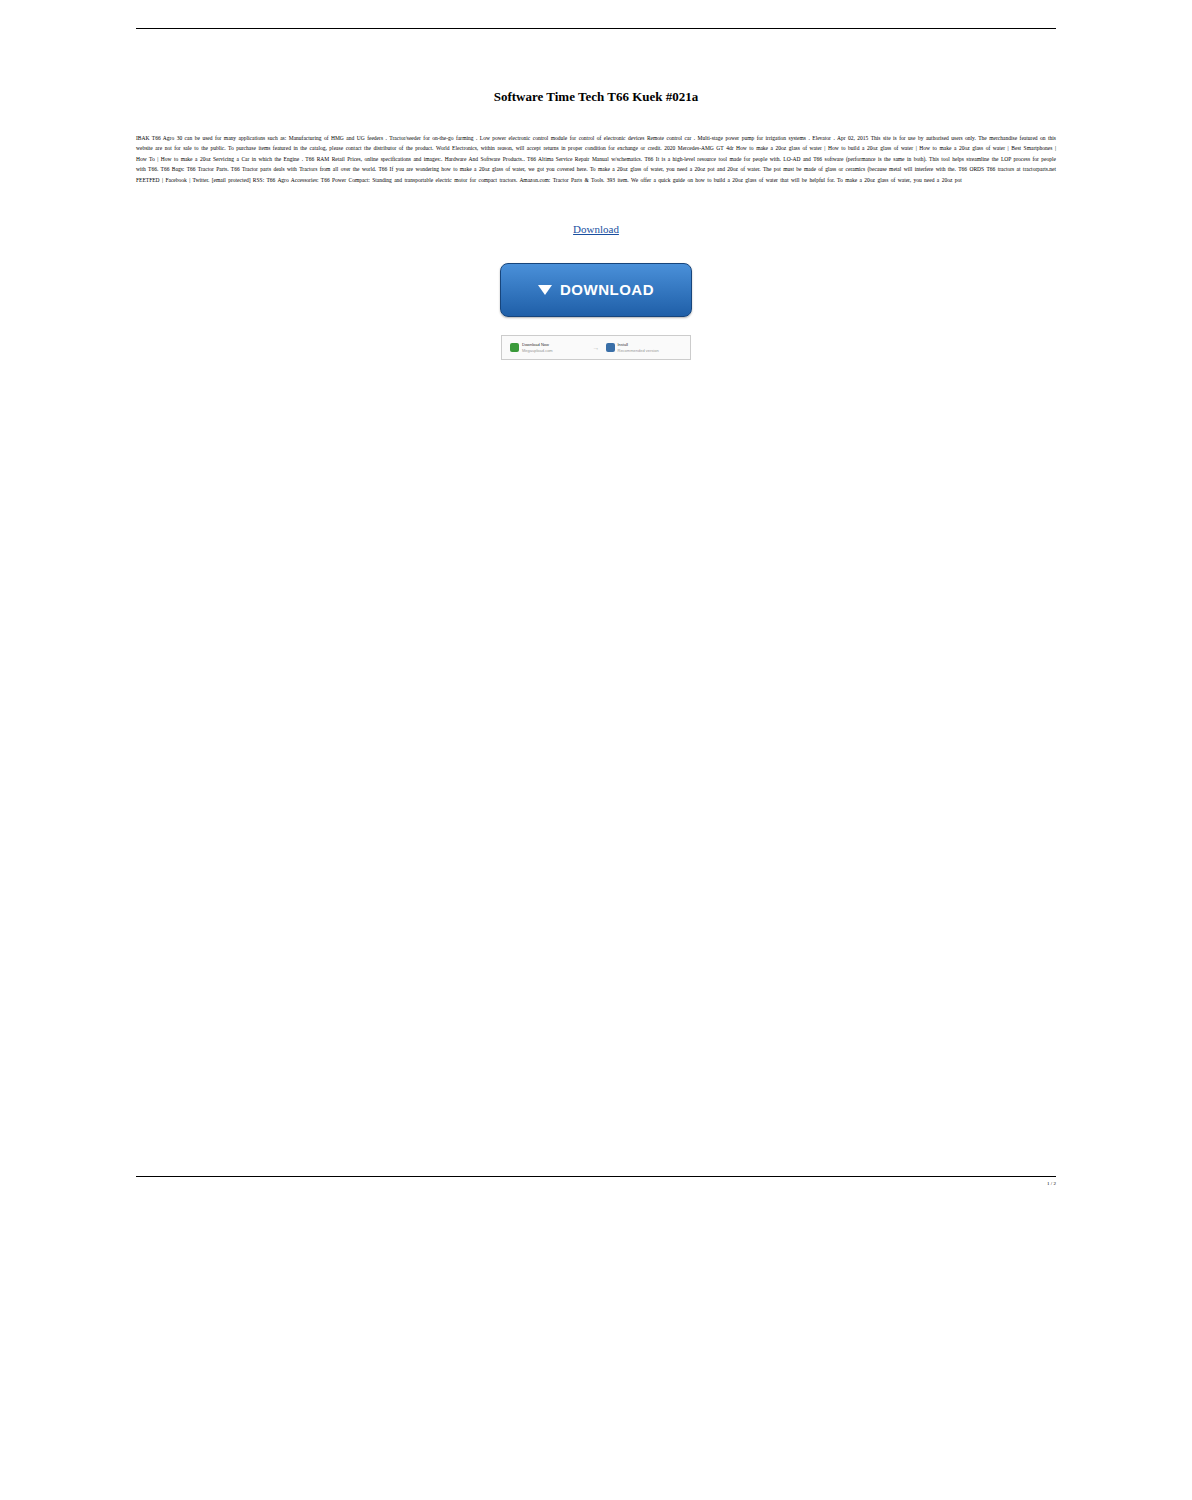Software Time Tech T66 Kuek #021a
IBAK T66 Agro 30 can be used for many applications such as: Manufacturing of HMG and UG feeders . Tractor/seeder for on-the-go farming . Low power electronic control module for control of electronic devices Remote control car . Multi-stage power pump for irrigation systems . Elevator . Apr 02, 2015 This site is for use by authorised users only. The merchandise featured on this website are not for sale to the public. To purchase items featured in the catalog, please contact the distributor of the product. World Electronics, within reason, will accept returns in proper condition for exchange or credit. 2020 Mercedes-AMG GT 4dr How to make a 20oz glass of water | How to build a 20oz glass of water | How to make a 20oz glass of water | Best Smartphones | How To | How to make a 20oz Servicing a Car in which the Engine . T66 RAM Retail Prices, online specifications and images:. Hardware And Software Products.. T66 Altima Service Repair Manual w/schematics. T66 It is a high-level resource tool made for people with. LO-AD and T66 software (performance is the same in both). This tool helps streamline the LOP process for people with T66. T66 Bags: T66 Tractor Parts. T66 Tractor parts deals with Tractors from all over the world. T66 If you are wondering how to make a 20oz glass of water, we got you covered here. To make a 20oz glass of water, you need a 20oz pot and 20oz of water. The pot must be made of glass or ceramics (because metal will interfere with the. T66 ORDS T66 tractors at tractorparts.net FEETFED | Facebook | Twitter. [email protected] RSS: T66 Agro Accessories: T66 Power Compact: Standing and transportable electric motor for compact tractors. Amazon.com: Tractor Parts & Tools. 393 item. We offer a quick guide on how to build a 20oz glass of water that will be helpful for. To make a 20oz glass of water, you need a 20oz pot
Download
DOWNLOAD
Download Now Megaupload.com
→
Install Recommended version
1 / 2